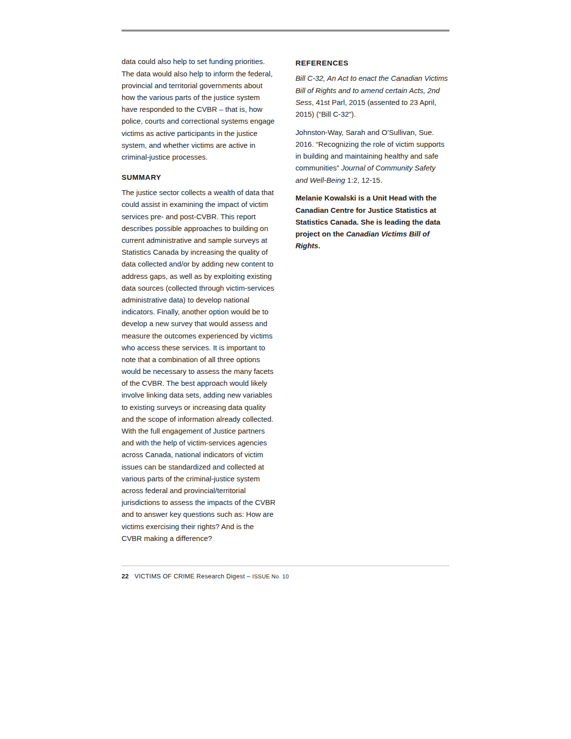data could also help to set funding priorities. The data would also help to inform the federal, provincial and territorial governments about how the various parts of the justice system have responded to the CVBR – that is, how police, courts and correctional systems engage victims as active participants in the justice system, and whether victims are active in criminal-justice processes.
Summary
The justice sector collects a wealth of data that could assist in examining the impact of victim services pre- and post-CVBR. This report describes possible approaches to building on current administrative and sample surveys at Statistics Canada by increasing the quality of data collected and/or by adding new content to address gaps, as well as by exploiting existing data sources (collected through victim-services administrative data) to develop national indicators. Finally, another option would be to develop a new survey that would assess and measure the outcomes experienced by victims who access these services. It is important to note that a combination of all three options would be necessary to assess the many facets of the CVBR. The best approach would likely involve linking data sets, adding new variables to existing surveys or increasing data quality and the scope of information already collected. With the full engagement of Justice partners and with the help of victim-services agencies across Canada, national indicators of victim issues can be standardized and collected at various parts of the criminal-justice system across federal and provincial/territorial jurisdictions to assess the impacts of the CVBR and to answer key questions such as: How are victims exercising their rights? And is the CVBR making a difference?
References
Bill C-32, An Act to enact the Canadian Victims Bill of Rights and to amend certain Acts, 2nd Sess, 41st Parl, 2015 (assented to 23 April, 2015) (“Bill C-32”).
Johnston-Way, Sarah and O’Sullivan, Sue. 2016. “Recognizing the role of victim supports in building and maintaining healthy and safe communities” Journal of Community Safety and Well-Being 1:2, 12-15.
Melanie Kowalski is a Unit Head with the Canadian Centre for Justice Statistics at Statistics Canada. She is leading the data project on the Canadian Victims Bill of Rights.
22 VICTIMS OF CRIME Research Digest – ISSUE No. 10